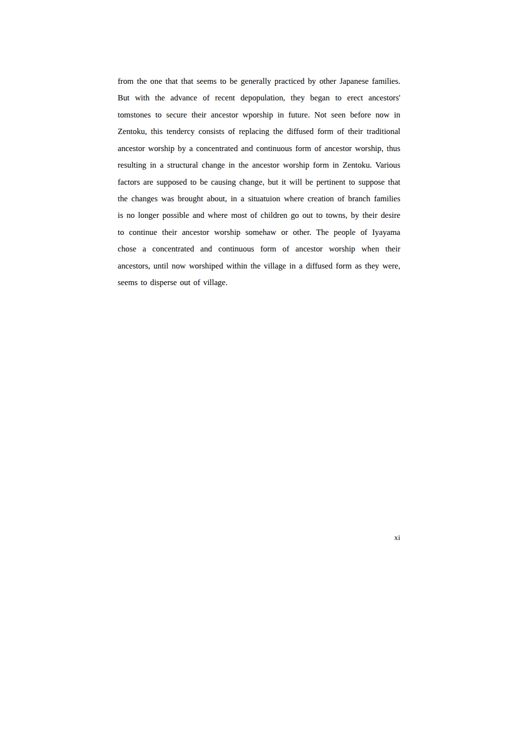from the one that that seems to be generally practiced by other Japanese families. But with the advance of recent depopulation, they began to erect ancestors' tomstones to secure their ancestor wporship in future. Not seen before now in Zentoku, this tendercy consists of replacing the diffused form of their traditional ancestor worship by a concentrated and continuous form of ancestor worship, thus resulting in a structural change in the ancestor worship form in Zentoku. Various factors are supposed to be causing change, but it will be pertinent to suppose that the changes was brought about, in a situatuion where creation of branch families is no longer possible and where most of children go out to towns, by their desire to continue their ancestor worship somehaw or other. The people of Iyayama chose a concentrated and continuous form of ancestor worship when their ancestors, until now worshiped within the village in a diffused form as they were, seems to disperse out of village.
xi